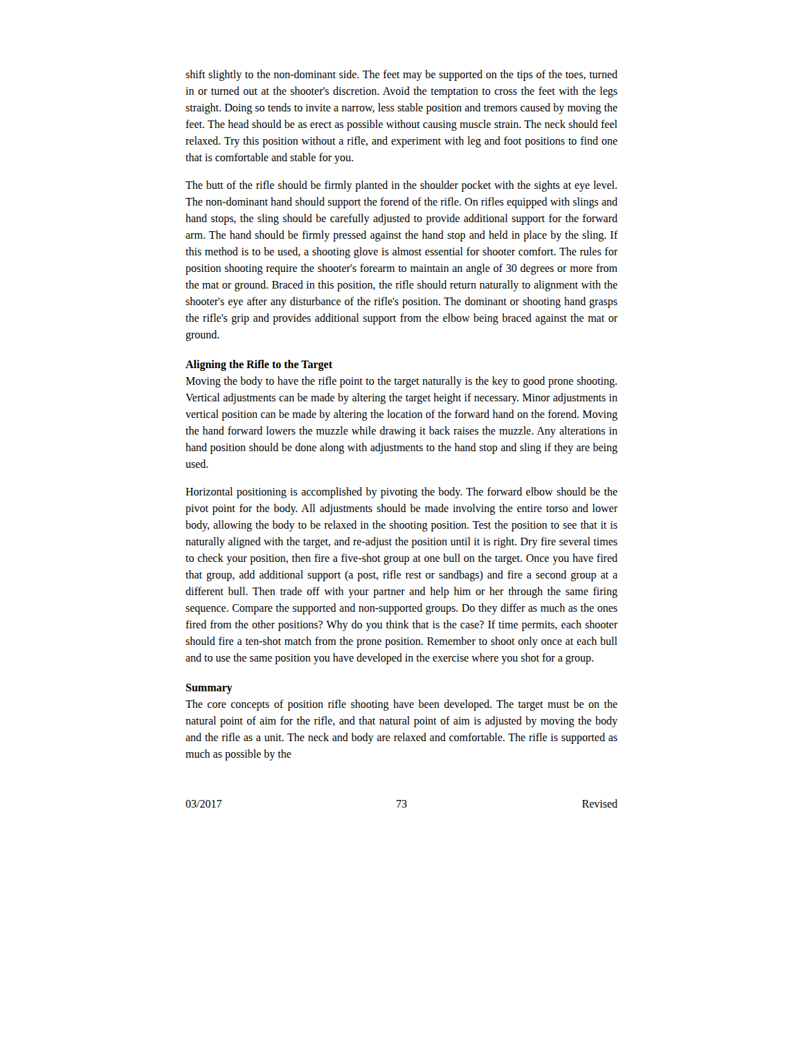shift slightly to the non-dominant side. The feet may be supported on the tips of the toes, turned in or turned out at the shooter's discretion. Avoid the temptation to cross the feet with the legs straight. Doing so tends to invite a narrow, less stable position and tremors caused by moving the feet. The head should be as erect as possible without causing muscle strain. The neck should feel relaxed. Try this position without a rifle, and experiment with leg and foot positions to find one that is comfortable and stable for you.
The butt of the rifle should be firmly planted in the shoulder pocket with the sights at eye level. The non-dominant hand should support the forend of the rifle. On rifles equipped with slings and hand stops, the sling should be carefully adjusted to provide additional support for the forward arm. The hand should be firmly pressed against the hand stop and held in place by the sling. If this method is to be used, a shooting glove is almost essential for shooter comfort. The rules for position shooting require the shooter's forearm to maintain an angle of 30 degrees or more from the mat or ground. Braced in this position, the rifle should return naturally to alignment with the shooter's eye after any disturbance of the rifle's position. The dominant or shooting hand grasps the rifle's grip and provides additional support from the elbow being braced against the mat or ground.
Aligning the Rifle to the Target
Moving the body to have the rifle point to the target naturally is the key to good prone shooting. Vertical adjustments can be made by altering the target height if necessary. Minor adjustments in vertical position can be made by altering the location of the forward hand on the forend. Moving the hand forward lowers the muzzle while drawing it back raises the muzzle. Any alterations in hand position should be done along with adjustments to the hand stop and sling if they are being used.
Horizontal positioning is accomplished by pivoting the body. The forward elbow should be the pivot point for the body. All adjustments should be made involving the entire torso and lower body, allowing the body to be relaxed in the shooting position. Test the position to see that it is naturally aligned with the target, and re-adjust the position until it is right. Dry fire several times to check your position, then fire a five-shot group at one bull on the target. Once you have fired that group, add additional support (a post, rifle rest or sandbags) and fire a second group at a different bull. Then trade off with your partner and help him or her through the same firing sequence. Compare the supported and non-supported groups. Do they differ as much as the ones fired from the other positions? Why do you think that is the case? If time permits, each shooter should fire a ten-shot match from the prone position. Remember to shoot only once at each bull and to use the same position you have developed in the exercise where you shot for a group.
Summary
The core concepts of position rifle shooting have been developed. The target must be on the natural point of aim for the rifle, and that natural point of aim is adjusted by moving the body and the rifle as a unit. The neck and body are relaxed and comfortable. The rifle is supported as much as possible by the
03/2017 73 Revised